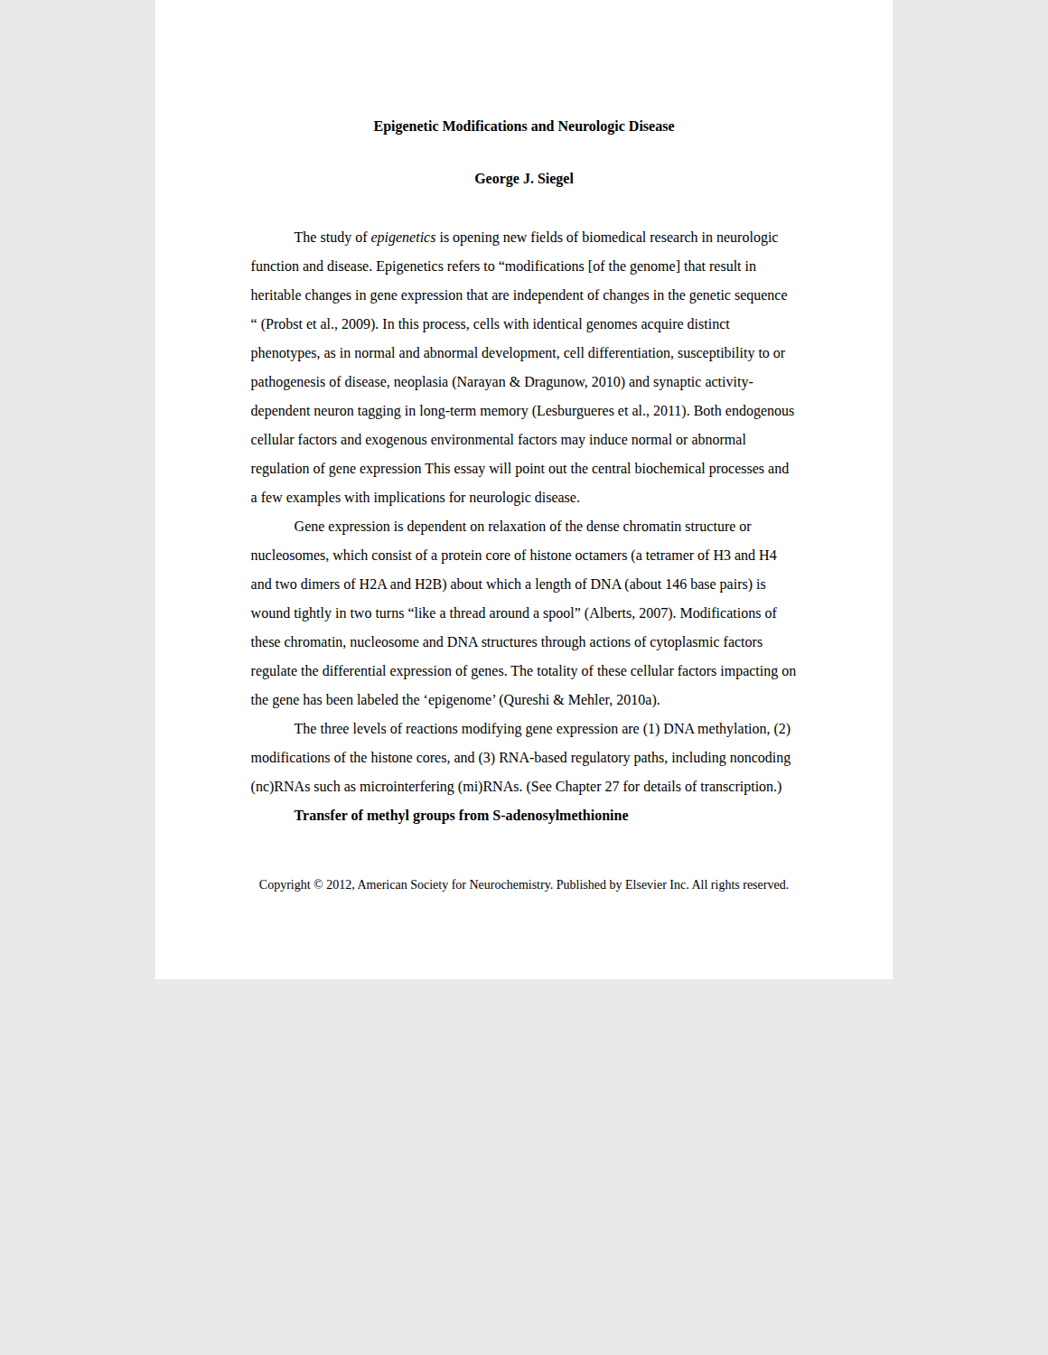Epigenetic Modifications and Neurologic Disease
George J. Siegel
The study of epigenetics is opening new fields of biomedical research in neurologic function and disease. Epigenetics refers to “modifications [of the genome] that result in heritable changes in gene expression that are independent of changes in the genetic sequence “ (Probst et al., 2009). In this process, cells with identical genomes acquire distinct phenotypes, as in normal and abnormal development, cell differentiation, susceptibility to or pathogenesis of disease, neoplasia (Narayan & Dragunow, 2010) and synaptic activity-dependent neuron tagging in long-term memory (Lesburgueres et al., 2011). Both endogenous cellular factors and exogenous environmental factors may induce normal or abnormal regulation of gene expression This essay will point out the central biochemical processes and a few examples with implications for neurologic disease.
Gene expression is dependent on relaxation of the dense chromatin structure or nucleosomes, which consist of a protein core of histone octamers (a tetramer of H3 and H4 and two dimers of H2A and H2B) about which a length of DNA (about 146 base pairs) is wound tightly in two turns “like a thread around a spool” (Alberts, 2007). Modifications of these chromatin, nucleosome and DNA structures through actions of cytoplasmic factors regulate the differential expression of genes. The totality of these cellular factors impacting on the gene has been labeled the ‘epigenome’ (Qureshi & Mehler, 2010a).
The three levels of reactions modifying gene expression are (1) DNA methylation, (2) modifications of the histone cores, and (3) RNA-based regulatory paths, including noncoding (nc)RNAs such as microinterfering (mi)RNAs. (See Chapter 27 for details of transcription.)
Transfer of methyl groups from S-adenosylmethionine
Copyright © 2012, American Society for Neurochemistry. Published by Elsevier Inc. All rights reserved.